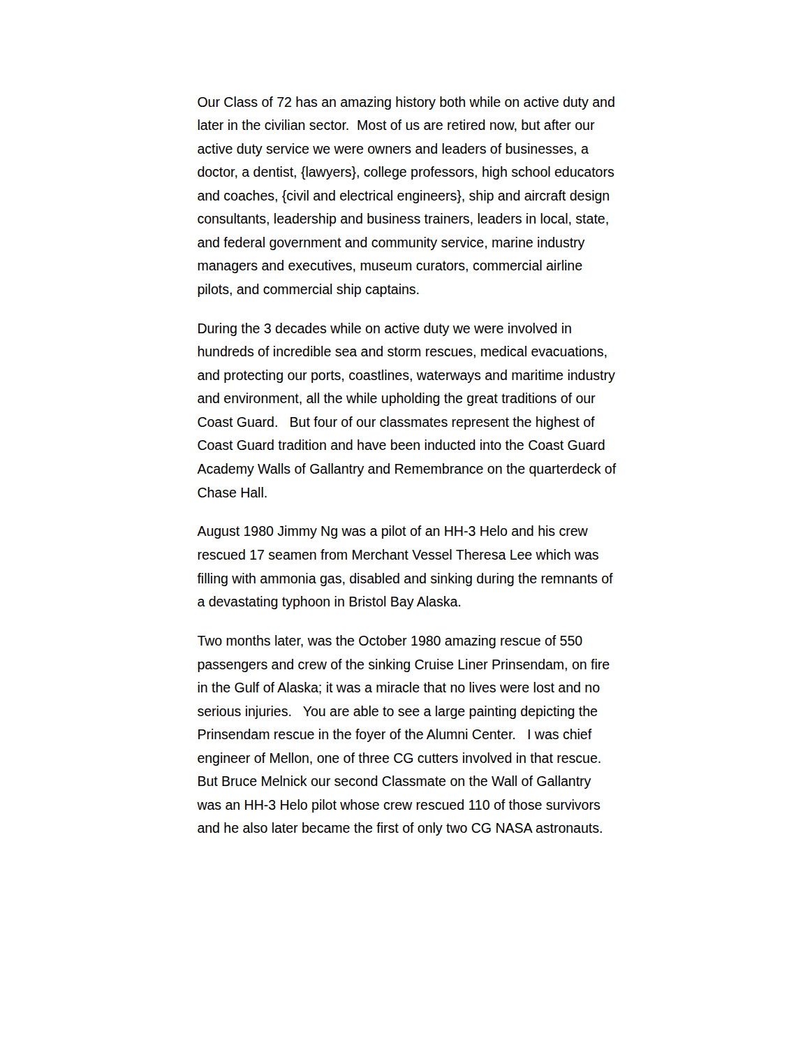Our Class of 72 has an amazing history both while on active duty and later in the civilian sector. Most of us are retired now, but after our active duty service we were owners and leaders of businesses, a doctor, a dentist, {lawyers}, college professors, high school educators and coaches, {civil and electrical engineers}, ship and aircraft design consultants, leadership and business trainers, leaders in local, state, and federal government and community service, marine industry managers and executives, museum curators, commercial airline pilots, and commercial ship captains.
During the 3 decades while on active duty we were involved in hundreds of incredible sea and storm rescues, medical evacuations, and protecting our ports, coastlines, waterways and maritime industry and environment, all the while upholding the great traditions of our Coast Guard. But four of our classmates represent the highest of Coast Guard tradition and have been inducted into the Coast Guard Academy Walls of Gallantry and Remembrance on the quarterdeck of Chase Hall.
August 1980 Jimmy Ng was a pilot of an HH-3 Helo and his crew rescued 17 seamen from Merchant Vessel Theresa Lee which was filling with ammonia gas, disabled and sinking during the remnants of a devastating typhoon in Bristol Bay Alaska.
Two months later, was the October 1980 amazing rescue of 550 passengers and crew of the sinking Cruise Liner Prinsendam, on fire in the Gulf of Alaska; it was a miracle that no lives were lost and no serious injuries. You are able to see a large painting depicting the Prinsendam rescue in the foyer of the Alumni Center. I was chief engineer of Mellon, one of three CG cutters involved in that rescue. But Bruce Melnick our second Classmate on the Wall of Gallantry was an HH-3 Helo pilot whose crew rescued 110 of those survivors and he also later became the first of only two CG NASA astronauts.